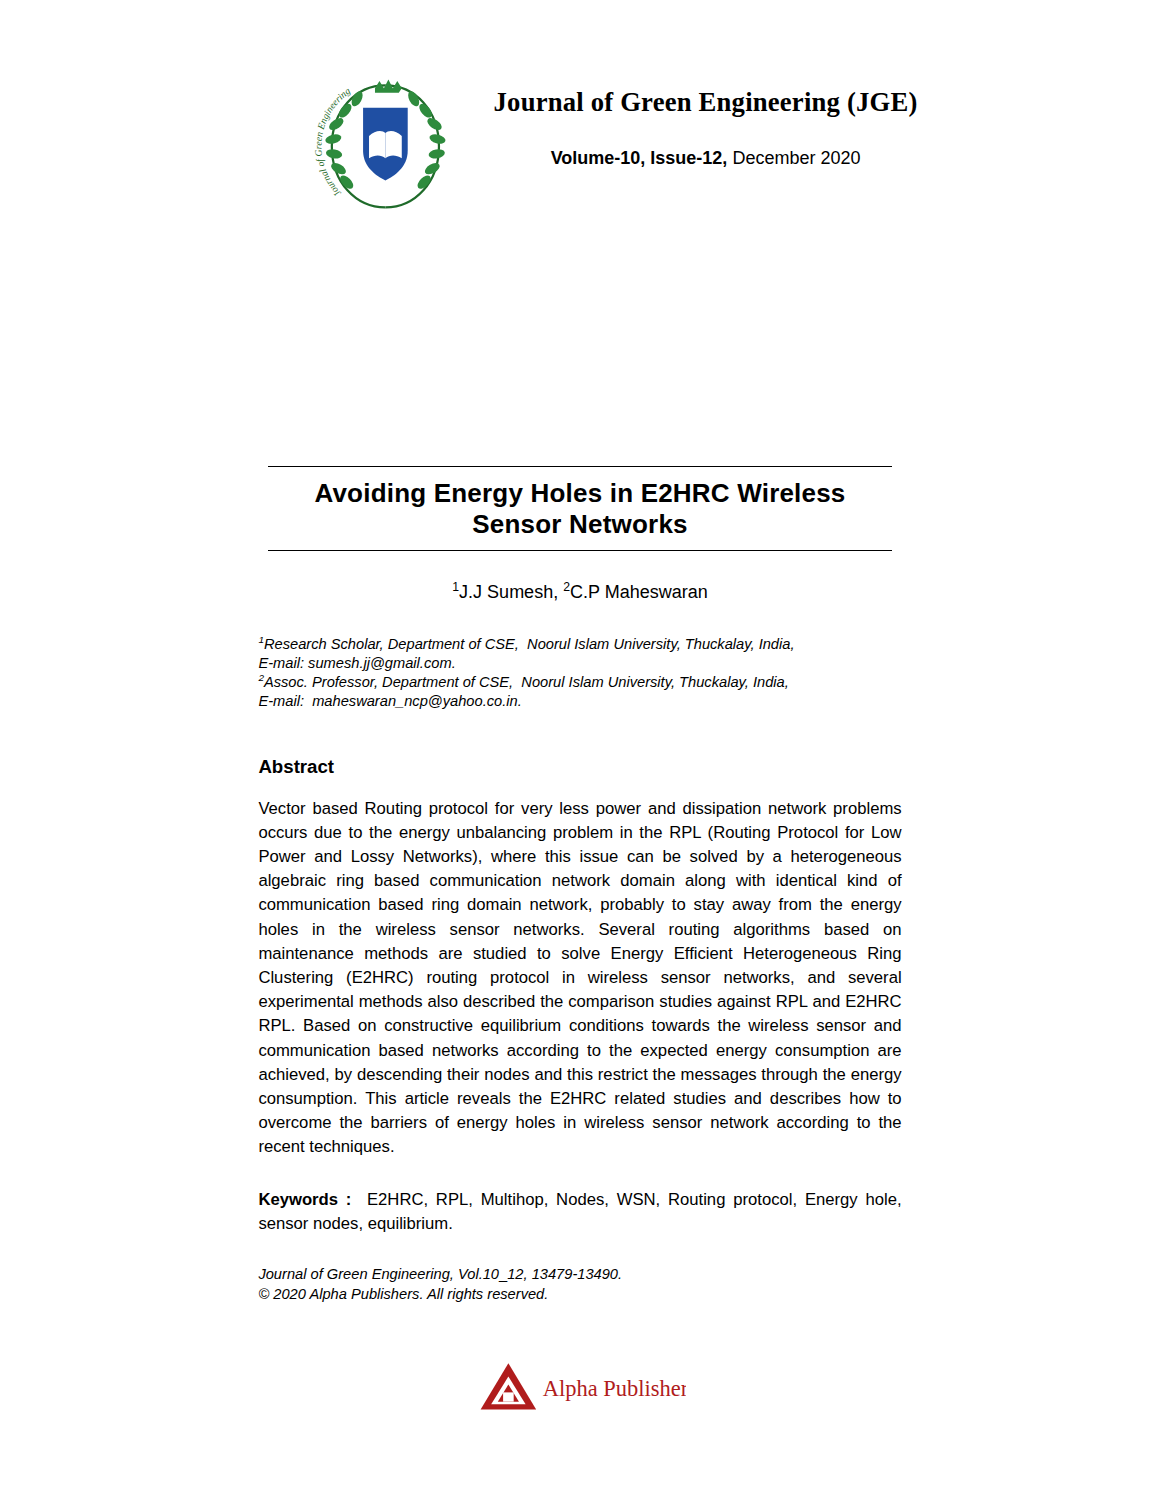Journal of Green Engineering
Journal of Green Engineering (JGE)
Volume-10, Issue-12, December 2020
Avoiding Energy Holes in E2HRC Wireless
Sensor Networks
1J.J Sumesh, 2C.P Maheswaran
1Research Scholar, Department of CSE, Noorul Islam University, Thuckalay, India,
E-mail: sumesh.jj@gmail.com.
2Assoc. Professor, Department of CSE, Noorul Islam University, Thuckalay, India,
E-mail: maheswaran_ncp@yahoo.co.in.
Abstract
Vector based Routing protocol for very less power and dissipation network problems occurs due to the energy unbalancing problem in the RPL (Routing Protocol for Low Power and Lossy Networks), where this issue can be solved by a heterogeneous algebraic ring based communication network domain along with identical kind of communication based ring domain network, probably to stay away from the energy holes in the wireless sensor networks. Several routing algorithms based on maintenance methods are studied to solve Energy Efficient Heterogeneous Ring Clustering (E2HRC) routing protocol in wireless sensor networks, and several experimental methods also described the comparison studies against RPL and E2HRC RPL. Based on constructive equilibrium conditions towards the wireless sensor and communication based networks according to the expected energy consumption are achieved, by descending their nodes and this restrict the messages through the energy consumption. This article reveals the E2HRC related studies and describes how to overcome the barriers of energy holes in wireless sensor network according to the recent techniques.
Keywords : E2HRC, RPL, Multihop, Nodes, WSN, Routing protocol, Energy hole, sensor nodes, equilibrium.
Journal of Green Engineering, Vol.10_12, 13479-13490.
© 2020 Alpha Publishers. All rights reserved.
Alpha Publishers